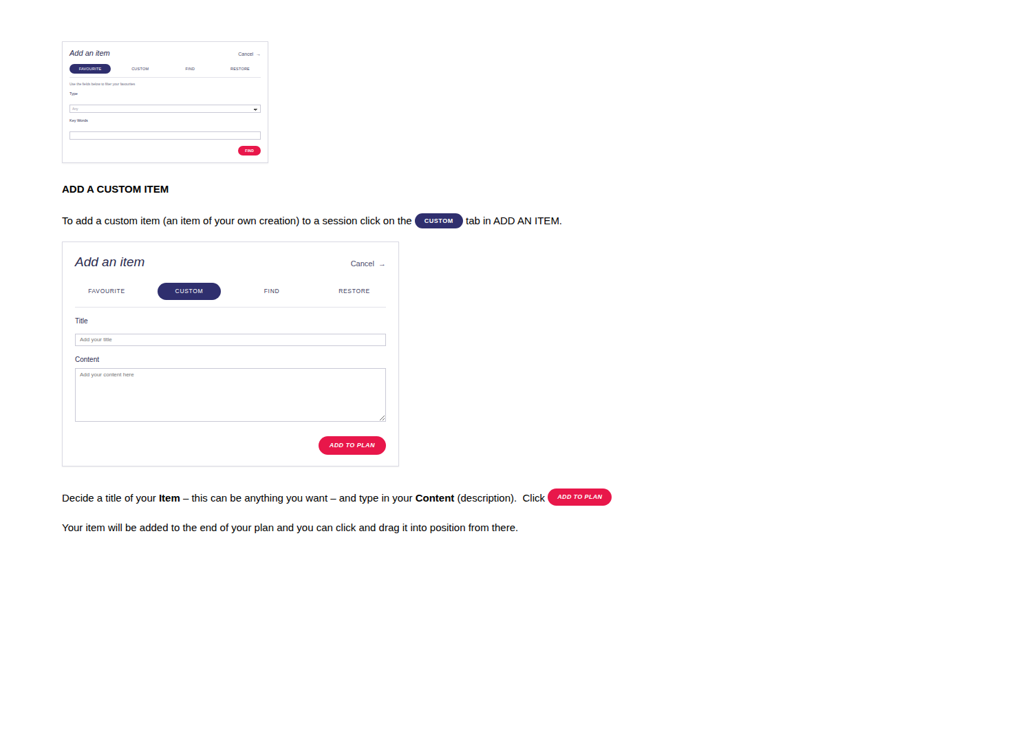Add an item Cancel →
FAVOURITE
CUSTOM
FIND
RESTORE
Use the fields below to filter your favourites
Type
Any
Key Words
FIND
ADD A CUSTOM ITEM
To add a custom item (an item of your own creation) to a session click on the CUSTOM tab in ADD AN ITEM.
Add an item Cancel →
FAVOURITE
CUSTOM
FIND
RESTORE
Title
Content
ADD TO PLAN
Decide a title of your Item – this can be anything you want – and type in your Content (description). Click ADD TO PLAN
Your item will be added to the end of your plan and you can click and drag it into position from there.